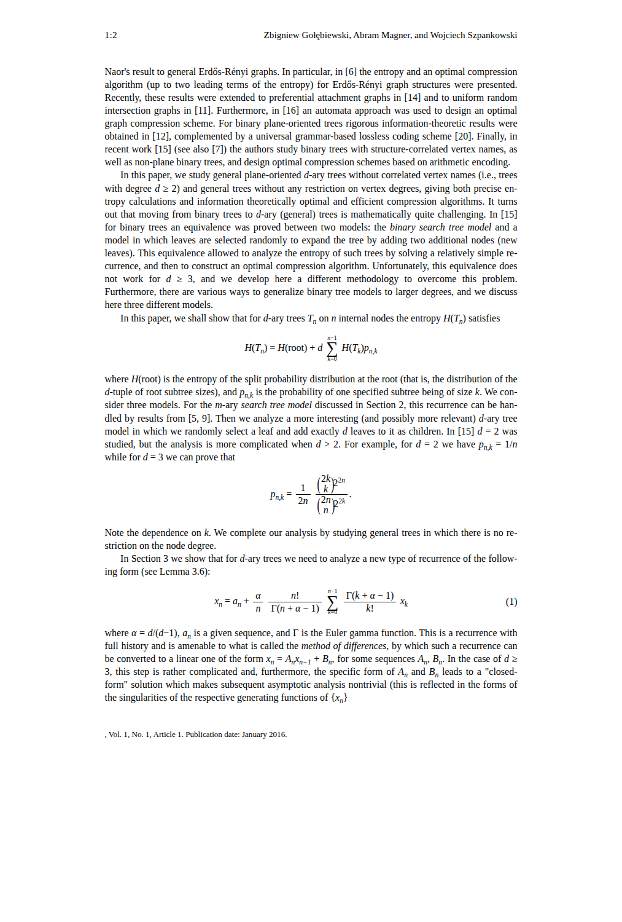1:2 Zbigniew Gołębiewski, Abram Magner, and Wojciech Szpankowski
Naor's result to general Erdős-Rényi graphs. In particular, in [6] the entropy and an optimal compression algorithm (up to two leading terms of the entropy) for Erdős-Rényi graph structures were presented. Recently, these results were extended to preferential attachment graphs in [14] and to uniform random intersection graphs in [11]. Furthermore, in [16] an automata approach was used to design an optimal graph compression scheme. For binary plane-oriented trees rigorous information-theoretic results were obtained in [12], complemented by a universal grammar-based lossless coding scheme [20]. Finally, in recent work [15] (see also [7]) the authors study binary trees with structure-correlated vertex names, as well as non-plane binary trees, and design optimal compression schemes based on arithmetic encoding.
In this paper, we study general plane-oriented d-ary trees without correlated vertex names (i.e., trees with degree d ≥ 2) and general trees without any restriction on vertex degrees, giving both precise entropy calculations and information theoretically optimal and efficient compression algorithms. It turns out that moving from binary trees to d-ary (general) trees is mathematically quite challenging. In [15] for binary trees an equivalence was proved between two models: the binary search tree model and a model in which leaves are selected randomly to expand the tree by adding two additional nodes (new leaves). This equivalence allowed to analyze the entropy of such trees by solving a relatively simple recurrence, and then to construct an optimal compression algorithm. Unfortunately, this equivalence does not work for d ≥ 3, and we develop here a different methodology to overcome this problem. Furthermore, there are various ways to generalize binary tree models to larger degrees, and we discuss here three different models.
In this paper, we shall show that for d-ary trees Tn on n internal nodes the entropy H(Tn) satisfies
H(Tn) = H(root) + d n−1∑k=0 H(Tk)pn,k
where H(root) is the entropy of the split probability distribution at the root (that is, the distribution of the d-tuple of root subtree sizes), and pn,k is the probability of one specified subtree being of size k. We consider three models. For the m-ary search tree model discussed in Section 2, this recurrence can be handled by results from [5, 9]. Then we analyze a more interesting (and possibly more relevant) d-ary tree model in which we randomly select a leaf and add exactly d leaves to it as children. In [15] d = 2 was studied, but the analysis is more complicated when d > 2. For example, for d = 2 we have pn,k = 1/n while for d = 3 we can prove that
pn,k = 12n 2k k22n 2n n22k .
Note the dependence on k. We complete our analysis by studying general trees in which there is no restriction on the node degree.
In Section 3 we show that for d-ary trees we need to analyze a new type of recurrence of the following form (see Lemma 3.6):
xn = an + αn n!Γ(n + α − 1) n−1∑k=0 Γ(k + α − 1) k! xk (1)
where α = d/(d−1), an is a given sequence, and Γ is the Euler gamma function. This is a recurrence with full history and is amenable to what is called the method of differences, by which such a recurrence can be converted to a linear one of the form xn = Anxn−1 + Bn, for some sequences An, Bn. In the case of d ≥ 3, this step is rather complicated and, furthermore, the specific form of An and Bn leads to a "closed-form" solution which makes subsequent asymptotic analysis nontrivial (this is reflected in the forms of the singularities of the respective generating functions of {xn}
, Vol. 1, No. 1, Article 1. Publication date: January 2016.